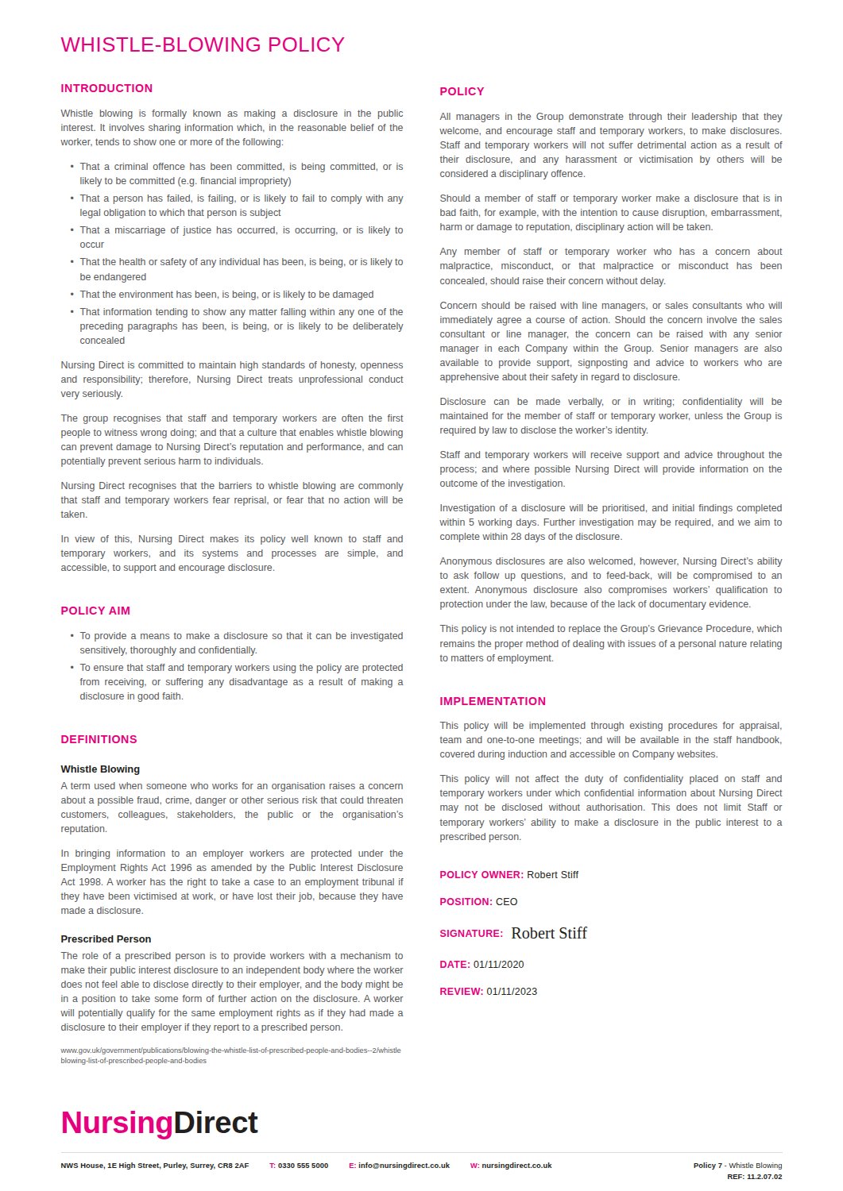Whistle-Blowing Policy
Introduction
Whistle blowing is formally known as making a disclosure in the public interest. It involves sharing information which, in the reasonable belief of the worker, tends to show one or more of the following:
That a criminal offence has been committed, is being committed, or is likely to be committed (e.g. financial impropriety)
That a person has failed, is failing, or is likely to fail to comply with any legal obligation to which that person is subject
That a miscarriage of justice has occurred, is occurring, or is likely to occur
That the health or safety of any individual has been, is being, or is likely to be endangered
That the environment has been, is being, or is likely to be damaged
That information tending to show any matter falling within any one of the preceding paragraphs has been, is being, or is likely to be deliberately concealed
Nursing Direct is committed to maintain high standards of honesty, openness and responsibility; therefore, Nursing Direct treats unprofessional conduct very seriously.
The group recognises that staff and temporary workers are often the first people to witness wrong doing; and that a culture that enables whistle blowing can prevent damage to Nursing Direct’s reputation and performance, and can potentially prevent serious harm to individuals.
Nursing Direct recognises that the barriers to whistle blowing are commonly that staff and temporary workers fear reprisal, or fear that no action will be taken.
In view of this, Nursing Direct makes its policy well known to staff and temporary workers, and its systems and processes are simple, and accessible, to support and encourage disclosure.
Policy Aim
To provide a means to make a disclosure so that it can be investigated sensitively, thoroughly and confidentially.
To ensure that staff and temporary workers using the policy are protected from receiving, or suffering any disadvantage as a result of making a disclosure in good faith.
Definitions
Whistle Blowing
A term used when someone who works for an organisation raises a concern about a possible fraud, crime, danger or other serious risk that could threaten customers, colleagues, stakeholders, the public or the organisation’s reputation.
In bringing information to an employer workers are protected under the Employment Rights Act 1996 as amended by the Public Interest Disclosure Act 1998. A worker has the right to take a case to an employment tribunal if they have been victimised at work, or have lost their job, because they have made a disclosure.
Prescribed Person
The role of a prescribed person is to provide workers with a mechanism to make their public interest disclosure to an independent body where the worker does not feel able to disclose directly to their employer, and the body might be in a position to take some form of further action on the disclosure. A worker will potentially qualify for the same employment rights as if they had made a disclosure to their employer if they report to a prescribed person.
www.gov.uk/government/publications/blowing-the-whistle-list-of-prescribed-people-and-bodies--2/whistleblowing-list-of-prescribed-people-and-bodies
Policy
All managers in the Group demonstrate through their leadership that they welcome, and encourage staff and temporary workers, to make disclosures. Staff and temporary workers will not suffer detrimental action as a result of their disclosure, and any harassment or victimisation by others will be considered a disciplinary offence.
Should a member of staff or temporary worker make a disclosure that is in bad faith, for example, with the intention to cause disruption, embarrassment, harm or damage to reputation, disciplinary action will be taken.
Any member of staff or temporary worker who has a concern about malpractice, misconduct, or that malpractice or misconduct has been concealed, should raise their concern without delay.
Concern should be raised with line managers, or sales consultants who will immediately agree a course of action. Should the concern involve the sales consultant or line manager, the concern can be raised with any senior manager in each Company within the Group. Senior managers are also available to provide support, signposting and advice to workers who are apprehensive about their safety in regard to disclosure.
Disclosure can be made verbally, or in writing; confidentiality will be maintained for the member of staff or temporary worker, unless the Group is required by law to disclose the worker’s identity.
Staff and temporary workers will receive support and advice throughout the process; and where possible Nursing Direct will provide information on the outcome of the investigation.
Investigation of a disclosure will be prioritised, and initial findings completed within 5 working days. Further investigation may be required, and we aim to complete within 28 days of the disclosure.
Anonymous disclosures are also welcomed, however, Nursing Direct’s ability to ask follow up questions, and to feed-back, will be compromised to an extent. Anonymous disclosure also compromises workers’ qualification to protection under the law, because of the lack of documentary evidence.
This policy is not intended to replace the Group’s Grievance Procedure, which remains the proper method of dealing with issues of a personal nature relating to matters of employment.
Implementation
This policy will be implemented through existing procedures for appraisal, team and one-to-one meetings; and will be available in the staff handbook, covered during induction and accessible on Company websites.
This policy will not affect the duty of confidentiality placed on staff and temporary workers under which confidential information about Nursing Direct may not be disclosed without authorisation. This does not limit Staff or temporary workers’ ability to make a disclosure in the public interest to a prescribed person.
Policy Owner: Robert Stiff
Position: CEO
Signature: Robert Stiff
Date: 01/11/2020
Review: 01/11/2023
Nursing Direct
NWS House, 1E High Street, Purley, Surrey, CR8 2AF T: 0330 555 5000 E: info@nursingdirect.co.uk W: nursingdirect.co.uk
Policy 7 - Whistle Blowing
REF: 11.2.07.02